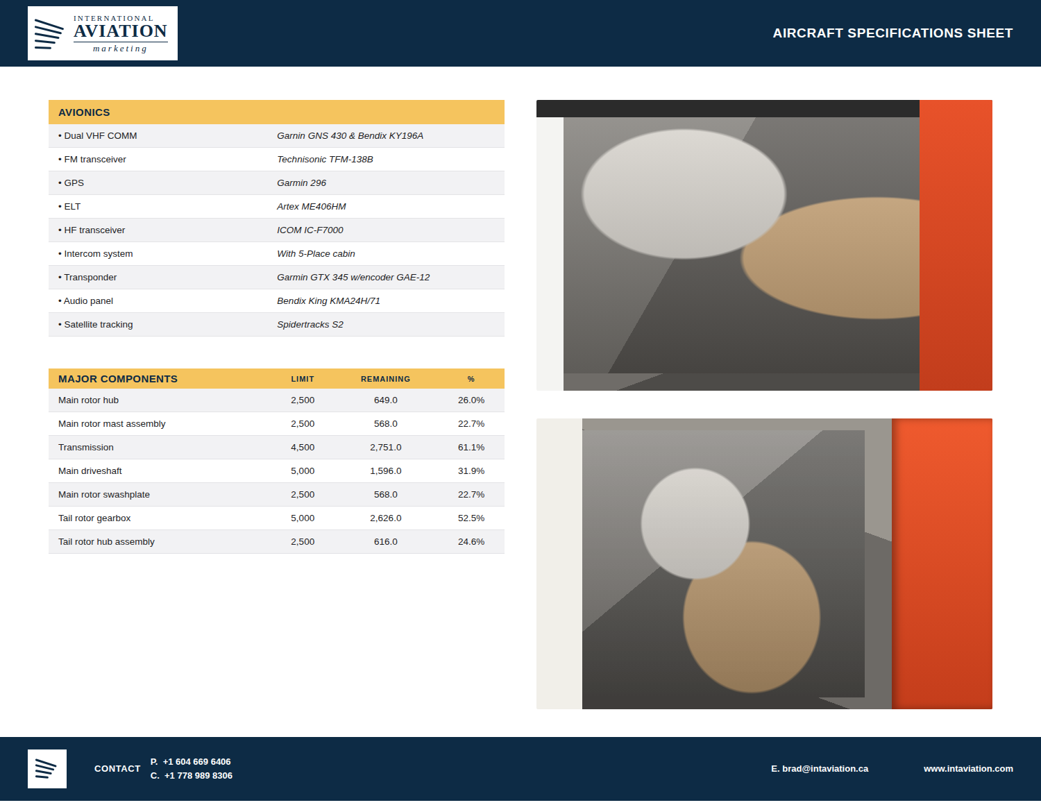INTERNATIONAL
AVIATION
marketing
AIRCRAFT SPECIFICATIONS SHEET
AVIONICS
| • Dual VHF COMM | Garnin GNS 430 & Bendix KY196A |
| • FM transceiver | Technisonic TFM-138B |
| • GPS | Garmin 296 |
| • ELT | Artex ME406HM |
| • HF transceiver | ICOM IC-F7000 |
| • Intercom system | With 5-Place cabin |
| • Transponder | Garmin GTX 345 w/encoder GAE-12 |
| • Audio panel | Bendix King KMA24H/71 |
| • Satellite tracking | Spidertracks S2 |
| MAJOR COMPONENTS | LIMIT | REMAINING | % |
| --- | --- | --- | --- |
| Main rotor hub | 2,500 | 649.0 | 26.0% |
| Main rotor mast assembly | 2,500 | 568.0 | 22.7% |
| Transmission | 4,500 | 2,751.0 | 61.1% |
| Main driveshaft | 5,000 | 1,596.0 | 31.9% |
| Main rotor swashplate | 2,500 | 568.0 | 22.7% |
| Tail rotor gearbox | 5,000 | 2,626.0 | 52.5% |
| Tail rotor hub assembly | 2,500 | 616.0 | 24.6% |
CONTACT
P. +1 604 669 6406 C. +1 778 989 8306
E. brad@intaviation.ca
www.intaviation.com